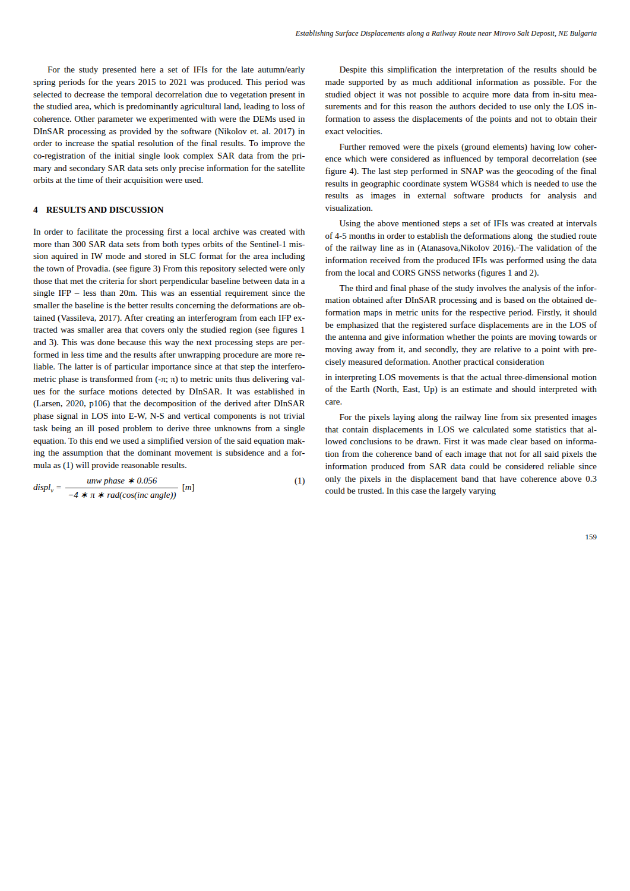Establishing Surface Displacements along a Railway Route near Mirovo Salt Deposit, NE Bulgaria
For the study presented here a set of IFIs for the late autumn/early spring periods for the years 2015 to 2021 was produced. This period was selected to decrease the temporal decorrelation due to vegetation present in the studied area, which is predominantly agricultural land, leading to loss of coherence. Other parameter we experimented with were the DEMs used in DInSAR processing as provided by the software (Nikolov et. al. 2017) in order to increase the spatial resolution of the final results. To improve the co-registration of the initial single look complex SAR data from the primary and secondary SAR data sets only precise information for the satellite orbits at the time of their acquisition were used.
4 RESULTS AND DISCUSSION
In order to facilitate the processing first a local archive was created with more than 300 SAR data sets from both types orbits of the Sentinel-1 mission aquired in IW mode and stored in SLC format for the area including the town of Provadia. (see figure 3) From this repository selected were only those that met the criteria for short perpendicular baseline between data in a single IFP – less than 20m. This was an essential requirement since the smaller the baseline is the better results concerning the deformations are obtained (Vassileva, 2017). After creating an interferogram from each IFP extracted was smaller area that covers only the studied region (see figures 1 and 3). This was done because this way the next processing steps are performed in less time and the results after unwrapping procedure are more reliable. The latter is of particular importance since at that step the interferometric phase is transformed from (-π; π) to metric units thus delivering values for the surface motions detected by DInSAR. It was established in (Larsen, 2020, p106) that the decomposition of the derived after DInSAR phase signal in LOS into E-W, N-S and vertical components is not trivial task being an ill posed problem to derive three unknowns from a single equation. To this end we used a simplified version of the said equation making the assumption that the dominant movement is subsidence and a formula as (1) will provide reasonable results.
displv = unw phase ∗ 0.056 −4 ∗ π ∗ rad(cos(inc angle)) [m] (1)
Despite this simplification the interpretation of the results should be made supported by as much additional information as possible. For the studied object it was not possible to acquire more data from in-situ measurements and for this reason the authors decided to use only the LOS information to assess the displacements of the points and not to obtain their exact velocities.
Further removed were the pixels (ground elements) having low coherence which were considered as influenced by temporal decorrelation (see figure 4). The last step performed in SNAP was the geocoding of the final results in geographic coordinate system WGS84 which is needed to use the results as images in external software products for analysis and visualization.
Using the above mentioned steps a set of IFIs was created at intervals of 4-5 months in order to establish the deformations along the studied route of the railway line as in (Atanasova,Nikolov 2016). The validation of the information received from the produced IFIs was performed using the data from the local and CORS GNSS networks (figures 1 and 2).
The third and final phase of the study involves the analysis of the information obtained after DInSAR processing and is based on the obtained deformation maps in metric units for the respective period. Firstly, it should be emphasized that the registered surface displacements are in the LOS of the antenna and give information whether the points are moving towards or moving away from it, and secondly, they are relative to a point with precisely measured deformation. Another practical consideration
in interpreting LOS movements is that the actual three-dimensional motion of the Earth (North, East, Up) is an estimate and should interpreted with care.
For the pixels laying along the railway line from six presented images that contain displacements in LOS we calculated some statistics that allowed conclusions to be drawn. First it was made clear based on information from the coherence band of each image that not for all said pixels the information produced from SAR data could be considered reliable since only the pixels in the displacement band that have coherence above 0.3 could be trusted. In this case the largely varying
159